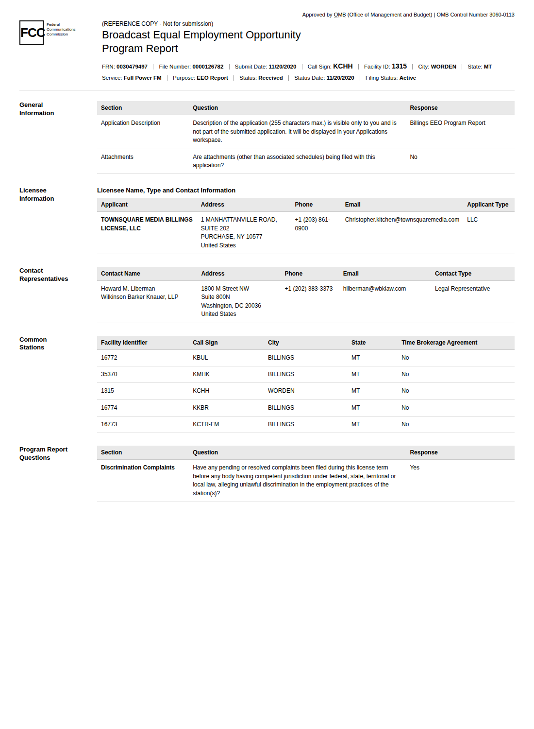Approved by OMB (Office of Management and Budget) | OMB Control Number 3060-0113
FCC
Federal
Communications
Commission
(REFERENCE COPY - Not for submission)
Broadcast Equal Employment Opportunity
Program Report
FRN: 0030479497 File Number: 0000126782 Submit Date: 11/20/2020 Call Sign: KCHH Facility ID: 1315 City: WORDEN State: MT
Service: Full Power FM Purpose: EEO Report Status: Received Status Date: 11/20/2020 Filing Status: Active
General
Information
| Section | Question | Response |
| --- | --- | --- |
| Application Description | Description of the application (255 characters max.) is visible only to you and is not part of the submitted application. It will be displayed in your Applications workspace. | Billings EEO Program Report |
| Attachments | Are attachments (other than associated schedules) being filed with this application? | No |
Licensee
Information
Licensee Name, Type and Contact Information
| Applicant | Address | Phone | Email | Applicant Type |
| --- | --- | --- | --- | --- |
| TOWNSQUARE MEDIA BILLINGS LICENSE, LLC | 1 MANHATTANVILLE ROAD, SUITE 202 PURCHASE, NY 10577 United States | +1 (203) 861-0900 | Christopher.kitchen@townsquaremedia.com | LLC |
Contact
Representatives
| Contact Name | Address | Phone | Email | Contact Type |
| --- | --- | --- | --- | --- |
| Howard M. Liberman Wilkinson Barker Knauer, LLP | 1800 M Street NW Suite 800N Washington, DC 20036 United States | +1 (202) 383-3373 | hliberman@wbklaw.com | Legal Representative |
Common
Stations
| Facility Identifier | Call Sign | City | State | Time Brokerage Agreement |
| --- | --- | --- | --- | --- |
| 16772 | KBUL | BILLINGS | MT | No |
| 35370 | KMHK | BILLINGS | MT | No |
| 1315 | KCHH | WORDEN | MT | No |
| 16774 | KKBR | BILLINGS | MT | No |
| 16773 | KCTR-FM | BILLINGS | MT | No |
Program Report
Questions
| Section | Question | Response |
| --- | --- | --- |
| Discrimination Complaints | Have any pending or resolved complaints been filed during this license term before any body having competent jurisdiction under federal, state, territorial or local law, alleging unlawful discrimination in the employment practices of the station(s)? | Yes |